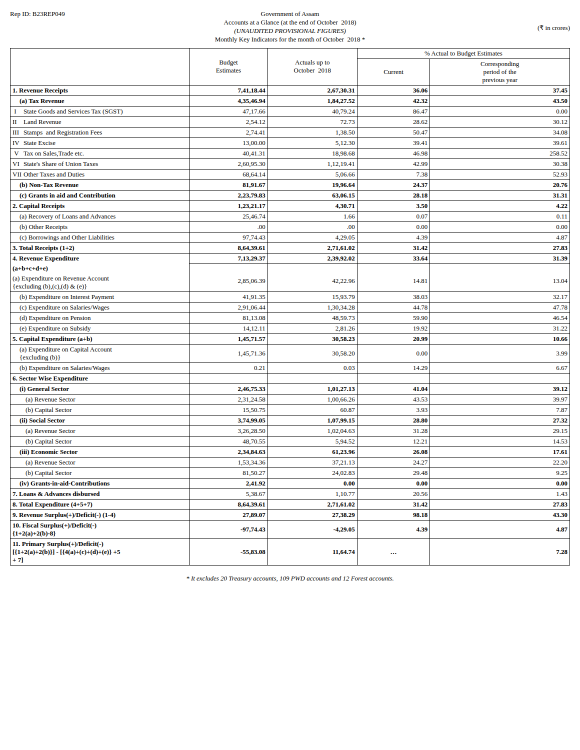Rep ID: B23REP049
Government of Assam
Accounts at a Glance (at the end of October 2018)
(UNAUDITED PROVISIONAL FIGURES)
Monthly Key Indicators for the month of October 2018 *
(₹ in crores)
| | Budget Estimates | Actuals up to October 2018 | % Actual to Budget Estimates |
| --- | --- | --- | --- |
| Current | Corresponding period of the previous year |
| 1. Revenue Receipts | 7,41,18.44 | 2,67,30.31 | 36.06 | 37.45 |
| (a) Tax Revenue | 4,35,46.94 | 1,84,27.52 | 42.32 | 43.50 |
| I State Goods and Services Tax (SGST) | 47,17.66 | 40,79.24 | 86.47 | 0.00 |
| II Land Revenue | 2,54.12 | 72.73 | 28.62 | 30.12 |
| III Stamps and Registration Fees | 2,74.41 | 1,38.50 | 50.47 | 34.08 |
| IV State Excise | 13,00.00 | 5,12.30 | 39.41 | 39.61 |
| V Tax on Sales,Trade etc. | 40,41.31 | 18,98.68 | 46.98 | 258.52 |
| VI State's Share of Union Taxes | 2,60,95.30 | 1,12,19.41 | 42.99 | 30.38 |
| VII Other Taxes and Duties | 68,64.14 | 5,06.66 | 7.38 | 52.93 |
| (b) Non-Tax Revenue | 81,91.67 | 19,96.64 | 24.37 | 20.76 |
| (c) Grants in aid and Contribution | 2,23,79.83 | 63,06.15 | 28.18 | 31.31 |
| 2. Capital Receipts | 1,23,21.17 | 4,30.71 | 3.50 | 4.22 |
| (a) Recovery of Loans and Advances | 25,46.74 | 1.66 | 0.07 | 0.11 |
| (b) Other Receipts | .00 | .00 | 0.00 | 0.00 |
| (c) Borrowings and Other Liabilities | 97,74.43 | 4,29.05 | 4.39 | 4.87 |
| 3. Total Receipts (1+2) | 8,64,39.61 | 2,71,61.02 | 31.42 | 27.83 |
| 4. Revenue Expenditure | 7,13,29.37 | 2,39,92.02 | 33.64 | 31.39 |
| (a+b+c+d+e) | 2,85,06.39 | 42,22.96 | 14.81 | 13.04 |
| (a) Expenditure on Revenue Account {excluding (b),(c),(d) & (e)} |
| (b) Expenditure on Interest Payment | 41,91.35 | 15,93.79 | 38.03 | 32.17 |
| (c) Expenditure on Salaries/Wages | 2,91,06.44 | 1,30,34.28 | 44.78 | 47.78 |
| (d) Expenditure on Pension | 81,13.08 | 48,59.73 | 59.90 | 46.54 |
| (e) Expenditure on Subsidy | 14,12.11 | 2,81.26 | 19.92 | 31.22 |
| 5. Capital Expenditure (a+b) | 1,45,71.57 | 30,58.23 | 20.99 | 10.66 |
| (a) Expenditure on Capital Account {excluding (b)} | 1,45,71.36 | 30,58.20 | 0.00 | 3.99 |
| (b) Expenditure on Salaries/Wages | 0.21 | 0.03 | 14.29 | 6.67 |
| 6. Sector Wise Expenditure | | | | |
| (i) General Sector | 2,46,75.33 | 1,01,27.13 | 41.04 | 39.12 |
| (a) Revenue Sector | 2,31,24.58 | 1,00,66.26 | 43.53 | 39.97 |
| (b) Capital Sector | 15,50.75 | 60.87 | 3.93 | 7.87 |
| (ii) Social Sector | 3,74,99.05 | 1,07,99.15 | 28.80 | 27.32 |
| (a) Revenue Sector | 3,26,28.50 | 1,02,04.63 | 31.28 | 29.15 |
| (b) Capital Sector | 48,70.55 | 5,94.52 | 12.21 | 14.53 |
| (iii) Economic Sector | 2,34,84.63 | 61,23.96 | 26.08 | 17.61 |
| (a) Revenue Sector | 1,53,34.36 | 37,21.13 | 24.27 | 22.20 |
| (b) Capital Sector | 81,50.27 | 24,02.83 | 29.48 | 9.25 |
| (iv) Grants-in-aid-Contributions | 2,41.92 | 0.00 | 0.00 | 0.00 |
| 7. Loans & Advances disbursed | 5,38.67 | 1,10.77 | 20.56 | 1.43 |
| 8. Total Expenditure (4+5+7) | 8,64,39.61 | 2,71,61.02 | 31.42 | 27.83 |
| 9. Revenue Surplus(+)/Deficit(-) (1-4) | 27,89.07 | 27,38.29 | 98.18 | 43.30 |
| 10. Fiscal Surplus(+)/Deficit(-) {1+2(a)+2(b)-8} | -97,74.43 | -4,29.05 | 4.39 | 4.87 |
| 11. Primary Surplus(+)/Deficit(-) [{1+2(a)+2(b)}] - [{4(a)+(c)+(d)+(e)} +5 + 7] | -55,83.08 | 11,64.74 | … | 7.28 |
* It excludes 20 Treasury accounts, 109 PWD accounts and 12 Forest accounts.